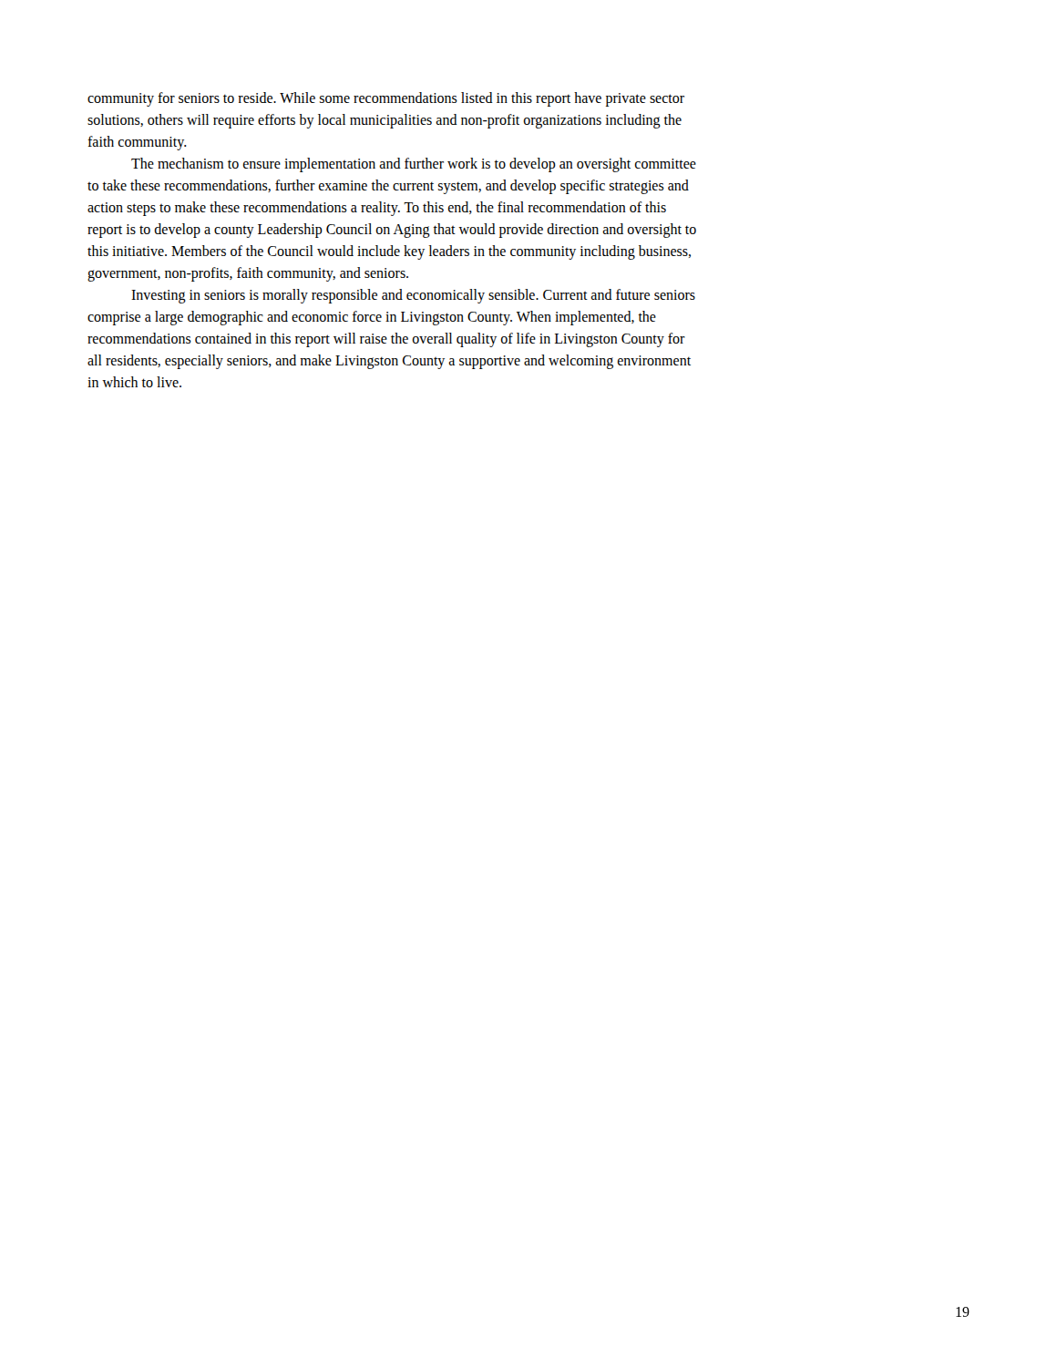community for seniors to reside. While some recommendations listed in this report have private sector solutions, others will require efforts by local municipalities and non-profit organizations including the faith community.
The mechanism to ensure implementation and further work is to develop an oversight committee to take these recommendations, further examine the current system, and develop specific strategies and action steps to make these recommendations a reality. To this end, the final recommendation of this report is to develop a county Leadership Council on Aging that would provide direction and oversight to this initiative. Members of the Council would include key leaders in the community including business, government, non-profits, faith community, and seniors.
Investing in seniors is morally responsible and economically sensible. Current and future seniors comprise a large demographic and economic force in Livingston County. When implemented, the recommendations contained in this report will raise the overall quality of life in Livingston County for all residents, especially seniors, and make Livingston County a supportive and welcoming environment in which to live.
19